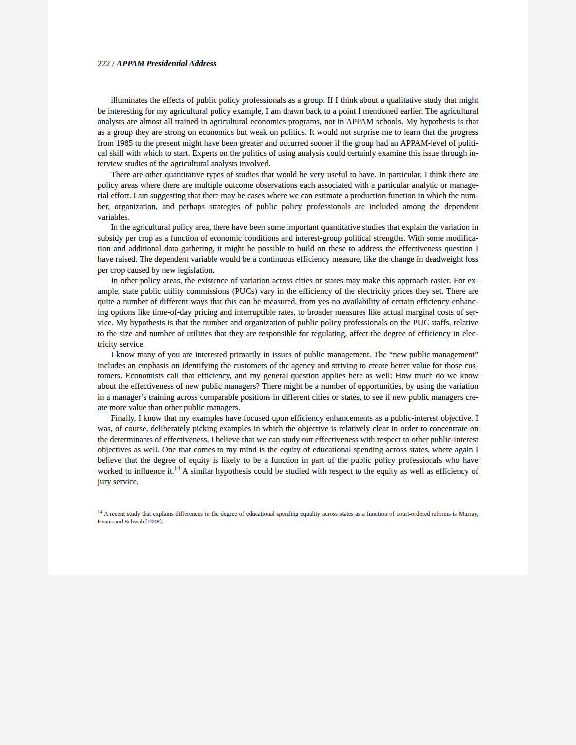222 / APPAM Presidential Address
illuminates the effects of public policy professionals as a group. If I think about a qualitative study that might be interesting for my agricultural policy example, I am drawn back to a point I mentioned earlier. The agricultural analysts are almost all trained in agricultural economics programs, not in APPAM schools. My hypothesis is that as a group they are strong on economics but weak on politics. It would not surprise me to learn that the progress from 1985 to the present might have been greater and occurred sooner if the group had an APPAM-level of political skill with which to start. Experts on the politics of using analysis could certainly examine this issue through interview studies of the agricultural analysts involved.
There are other quantitative types of studies that would be very useful to have. In particular, I think there are policy areas where there are multiple outcome observations each associated with a particular analytic or managerial effort. I am suggesting that there may be cases where we can estimate a production function in which the number, organization, and perhaps strategies of public policy professionals are included among the dependent variables.
In the agricultural policy area, there have been some important quantitative studies that explain the variation in subsidy per crop as a function of economic conditions and interest-group political strengths. With some modification and additional data gathering, it might be possible to build on these to address the effectiveness question I have raised. The dependent variable would be a continuous efficiency measure, like the change in deadweight loss per crop caused by new legislation.
In other policy areas, the existence of variation across cities or states may make this approach easier. For example, state public utility commissions (PUCs) vary in the efficiency of the electricity prices they set. There are quite a number of different ways that this can be measured, from yes-no availability of certain efficiency-enhancing options like time-of-day pricing and interruptible rates, to broader measures like actual marginal costs of service. My hypothesis is that the number and organization of public policy professionals on the PUC staffs, relative to the size and number of utilities that they are responsible for regulating, affect the degree of efficiency in electricity service.
I know many of you are interested primarily in issues of public management. The “new public management” includes an emphasis on identifying the customers of the agency and striving to create better value for those customers. Economists call that efficiency, and my general question applies here as well: How much do we know about the effectiveness of new public managers? There might be a number of opportunities, by using the variation in a manager’s training across comparable positions in different cities or states, to see if new public managers create more value than other public managers.
Finally, I know that my examples have focused upon efficiency enhancements as a public-interest objective. I was, of course, deliberately picking examples in which the objective is relatively clear in order to concentrate on the determinants of effectiveness. I believe that we can study our effectiveness with respect to other public-interest objectives as well. One that comes to my mind is the equity of educational spending across states, where again I believe that the degree of equity is likely to be a function in part of the public policy professionals who have worked to influence it.14 A similar hypothesis could be studied with respect to the equity as well as efficiency of jury service.
14 A recent study that explains differences in the degree of educational spending equality across states as a function of court-ordered reforms is Murray, Evans and Schwab [1998].